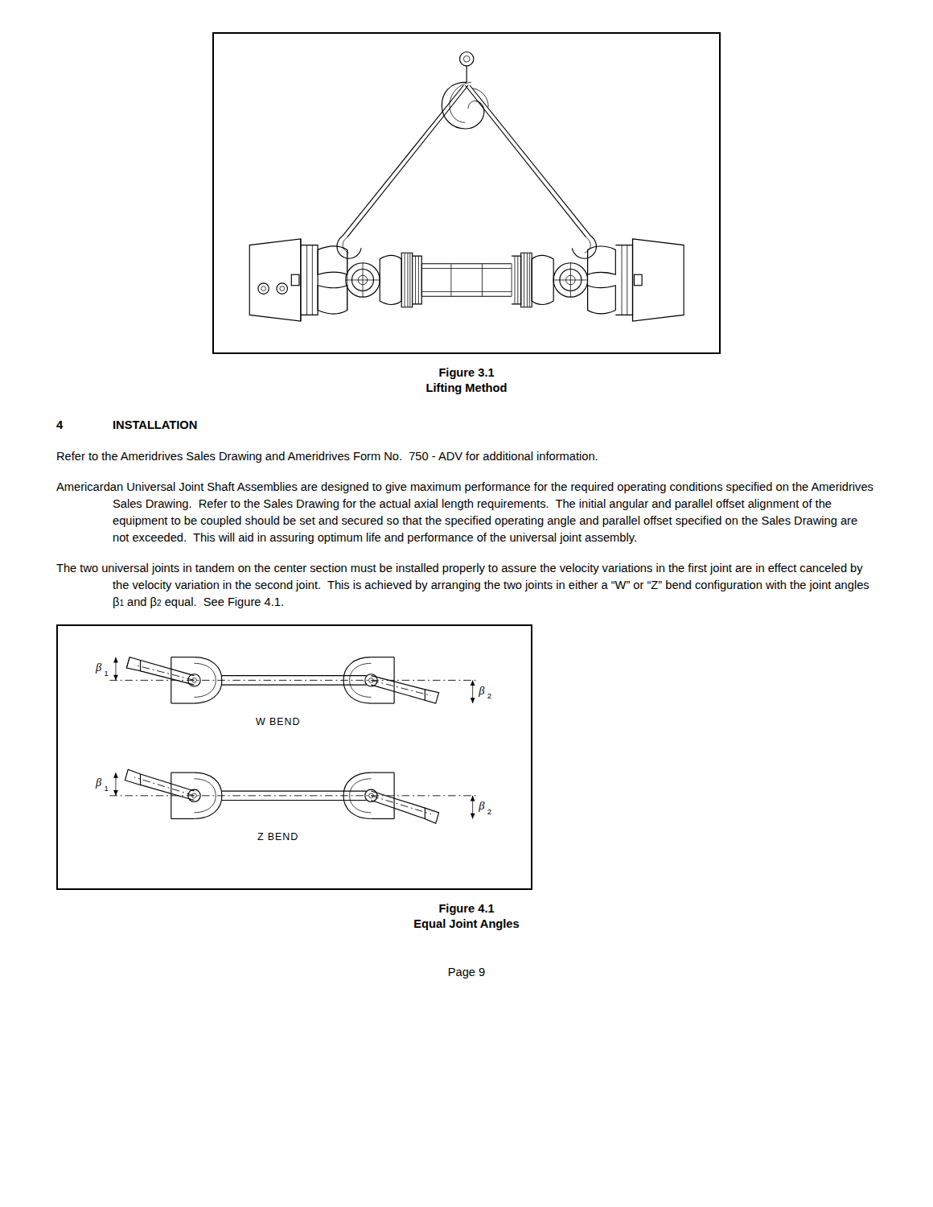Figure 3.1
Lifting Method
4 INSTALLATION
Refer to the Ameridrives Sales Drawing and Ameridrives Form No. 750 - ADV for additional information.
Americardan Universal Joint Shaft Assemblies are designed to give maximum performance for the required operating conditions specified on the Ameridrives Sales Drawing. Refer to the Sales Drawing for the actual axial length requirements. The initial angular and parallel offset alignment of the equipment to be coupled should be set and secured so that the specified operating angle and parallel offset specified on the Sales Drawing are not exceeded. This will aid in assuring optimum life and performance of the universal joint assembly.
The two universal joints in tandem on the center section must be installed properly to assure the velocity variations in the first joint are in effect canceled by the velocity variation in the second joint. This is achieved by arranging the two joints in either a “W” or “Z” bend configuration with the joint angles β1 and β2 equal. See Figure 4.1.
β 1 β 2 W BEND β 1 β 2 Z BEND
Figure 4.1
Equal Joint Angles
Page 9